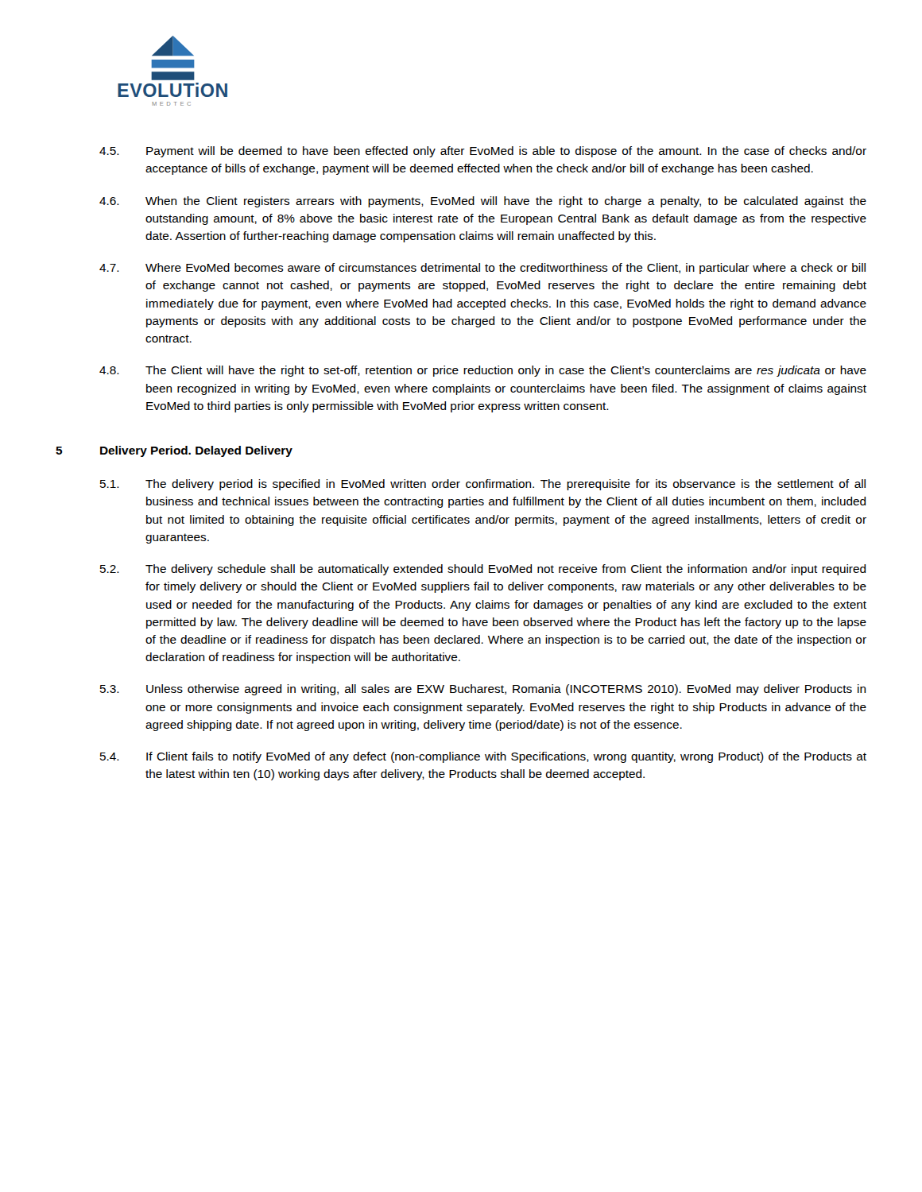EVOLUTiON MEDTEC
4.5.
Payment will be deemed to have been effected only after EvoMed is able to dispose of the amount. In the case of checks and/or acceptance of bills of exchange, payment will be deemed effected when the check and/or bill of exchange has been cashed.
4.6.
When the Client registers arrears with payments, EvoMed will have the right to charge a penalty, to be calculated against the outstanding amount, of 8% above the basic interest rate of the European Central Bank as default damage as from the respective date. Assertion of further-reaching damage compensation claims will remain unaffected by this.
4.7.
Where EvoMed becomes aware of circumstances detrimental to the creditworthiness of the Client, in particular where a check or bill of exchange cannot not cashed, or payments are stopped, EvoMed reserves the right to declare the entire remaining debt immediately due for payment, even where EvoMed had accepted checks. In this case, EvoMed holds the right to demand advance payments or deposits with any additional costs to be charged to the Client and/or to postpone EvoMed performance under the contract.
4.8.
The Client will have the right to set-off, retention or price reduction only in case the Client’s counterclaims are res judicata or have been recognized in writing by EvoMed, even where complaints or counterclaims have been filed. The assignment of claims against EvoMed to third parties is only permissible with EvoMed prior express written consent.
5 Delivery Period. Delayed Delivery
5.1.
The delivery period is specified in EvoMed written order confirmation. The prerequisite for its observance is the settlement of all business and technical issues between the contracting parties and fulfillment by the Client of all duties incumbent on them, included but not limited to obtaining the requisite official certificates and/or permits, payment of the agreed installments, letters of credit or guarantees.
5.2.
The delivery schedule shall be automatically extended should EvoMed not receive from Client the information and/or input required for timely delivery or should the Client or EvoMed suppliers fail to deliver components, raw materials or any other deliverables to be used or needed for the manufacturing of the Products. Any claims for damages or penalties of any kind are excluded to the extent permitted by law. The delivery deadline will be deemed to have been observed where the Product has left the factory up to the lapse of the deadline or if readiness for dispatch has been declared. Where an inspection is to be carried out, the date of the inspection or declaration of readiness for inspection will be authoritative.
5.3.
Unless otherwise agreed in writing, all sales are EXW Bucharest, Romania (INCOTERMS 2010). EvoMed may deliver Products in one or more consignments and invoice each consignment separately. EvoMed reserves the right to ship Products in advance of the agreed shipping date. If not agreed upon in writing, delivery time (period/date) is not of the essence.
5.4.
If Client fails to notify EvoMed of any defect (non-compliance with Specifications, wrong quantity, wrong Product) of the Products at the latest within ten (10) working days after delivery, the Products shall be deemed accepted.